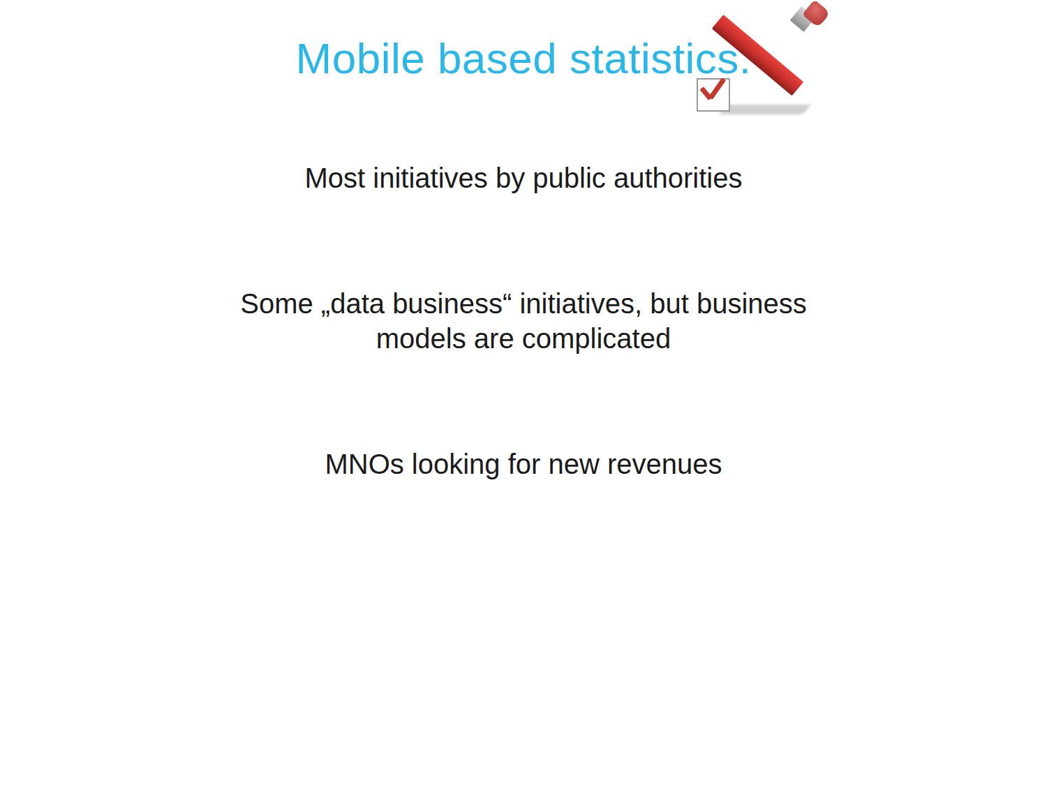Mobile based statistics:
Most initiatives by public authorities
Some „data business“ initiatives, but business models are complicated
MNOs looking for new revenues